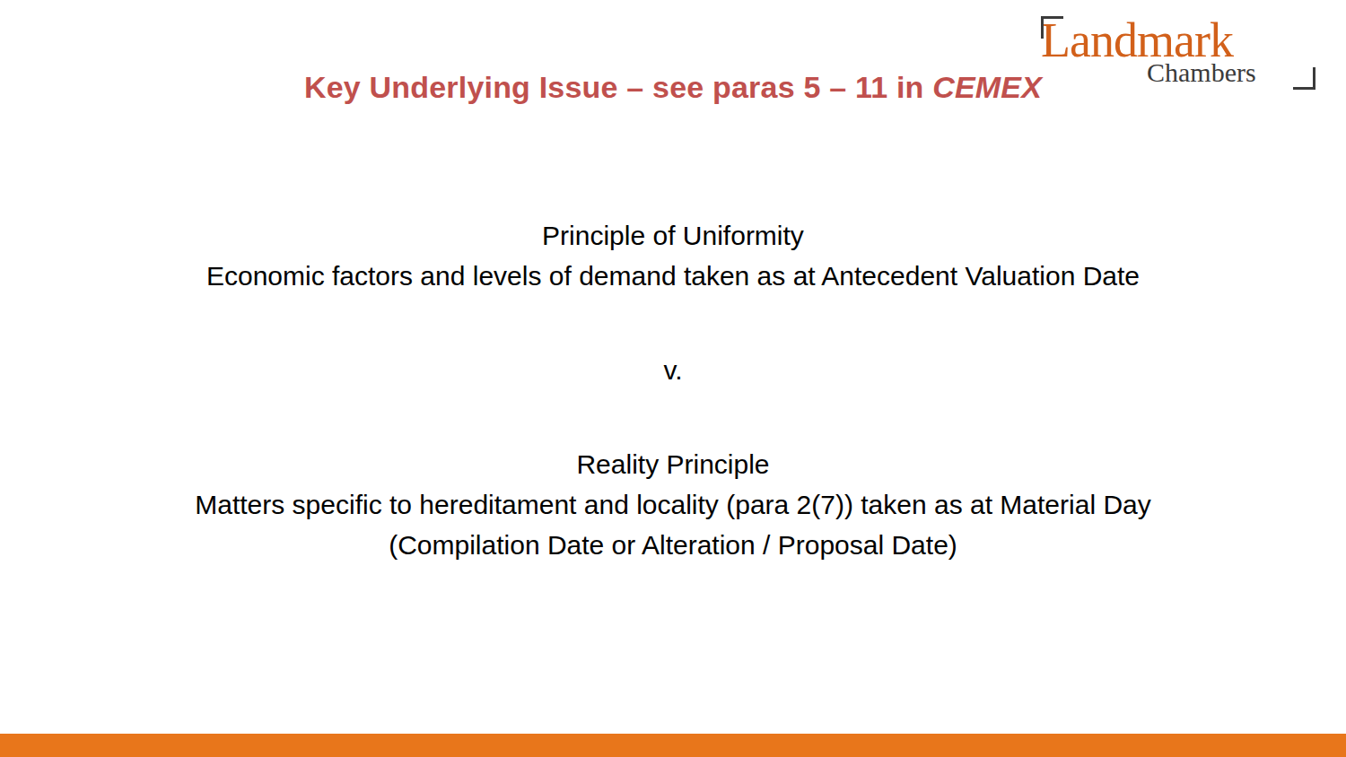Landmark Chambers
Key Underlying Issue – see paras 5 – 11 in CEMEX
Principle of Uniformity
Economic factors and levels of demand taken as at Antecedent Valuation Date
v.
Reality Principle
Matters specific to hereditament and locality (para 2(7)) taken as at Material Day
(Compilation Date or Alteration / Proposal Date)